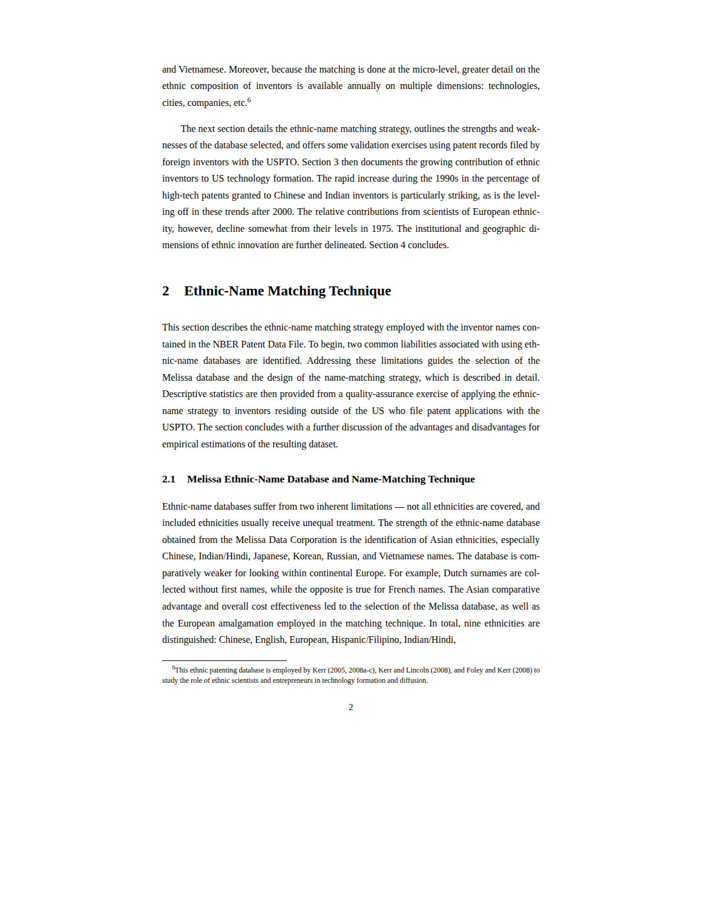and Vietnamese. Moreover, because the matching is done at the micro-level, greater detail on the ethnic composition of inventors is available annually on multiple dimensions: technologies, cities, companies, etc.6
The next section details the ethnic-name matching strategy, outlines the strengths and weaknesses of the database selected, and offers some validation exercises using patent records filed by foreign inventors with the USPTO. Section 3 then documents the growing contribution of ethnic inventors to US technology formation. The rapid increase during the 1990s in the percentage of high-tech patents granted to Chinese and Indian inventors is particularly striking, as is the leveling off in these trends after 2000. The relative contributions from scientists of European ethnicity, however, decline somewhat from their levels in 1975. The institutional and geographic dimensions of ethnic innovation are further delineated. Section 4 concludes.
2 Ethnic-Name Matching Technique
This section describes the ethnic-name matching strategy employed with the inventor names contained in the NBER Patent Data File. To begin, two common liabilities associated with using ethnic-name databases are identified. Addressing these limitations guides the selection of the Melissa database and the design of the name-matching strategy, which is described in detail. Descriptive statistics are then provided from a quality-assurance exercise of applying the ethnic-name strategy to inventors residing outside of the US who file patent applications with the USPTO. The section concludes with a further discussion of the advantages and disadvantages for empirical estimations of the resulting dataset.
2.1 Melissa Ethnic-Name Database and Name-Matching Technique
Ethnic-name databases suffer from two inherent limitations — not all ethnicities are covered, and included ethnicities usually receive unequal treatment. The strength of the ethnic-name database obtained from the Melissa Data Corporation is the identification of Asian ethnicities, especially Chinese, Indian/Hindi, Japanese, Korean, Russian, and Vietnamese names. The database is comparatively weaker for looking within continental Europe. For example, Dutch surnames are collected without first names, while the opposite is true for French names. The Asian comparative advantage and overall cost effectiveness led to the selection of the Melissa database, as well as the European amalgamation employed in the matching technique. In total, nine ethnicities are distinguished: Chinese, English, European, Hispanic/Filipino, Indian/Hindi,
6This ethnic patenting database is employed by Kerr (2005, 2008a-c), Kerr and Lincoln (2008), and Foley and Kerr (2008) to study the role of ethnic scientists and entrepreneurs in technology formation and diffusion.
2